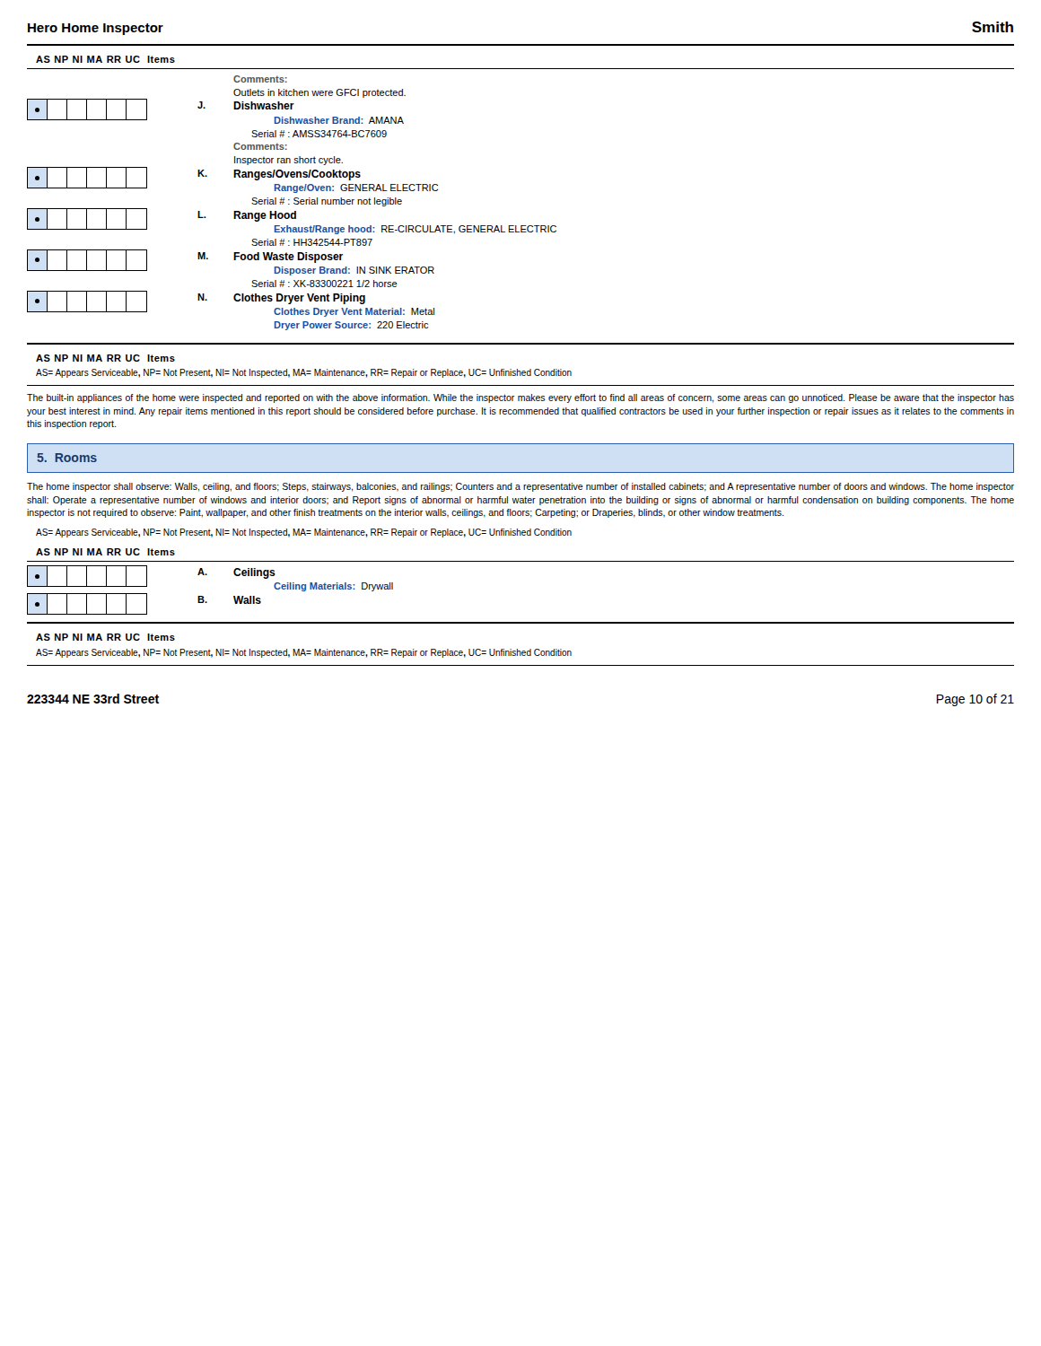Hero Home Inspector
Smith
AS NP NI MA RR UC Items
| | | Comments: Outlets in kitchen were GFCI protected. |
| | J. | Dishwasher Dishwasher Brand: AMANA Serial # : AMSS34764-BC7609 Comments: Inspector ran short cycle. |
| | K. | Ranges/Ovens/Cooktops Range/Oven: GENERAL ELECTRIC Serial # : Serial number not legible |
| | L. | Range Hood Exhaust/Range hood: RE-CIRCULATE, GENERAL ELECTRIC Serial # : HH342544-PT897 |
| | M. | Food Waste Disposer Disposer Brand: IN SINK ERATOR Serial # : XK-83300221 1/2 horse |
| | N. | Clothes Dryer Vent Piping Clothes Dryer Vent Material: Metal Dryer Power Source: 220 Electric |
AS NP NI MA RR UC Items
AS= Appears Serviceable, NP= Not Present, NI= Not Inspected, MA= Maintenance, RR= Repair or Replace, UC= Unfinished Condition
The built-in appliances of the home were inspected and reported on with the above information. While the inspector makes every effort to find all areas of concern, some areas can go unnoticed. Please be aware that the inspector has your best interest in mind. Any repair items mentioned in this report should be considered before purchase. It is recommended that qualified contractors be used in your further inspection or repair issues as it relates to the comments in this inspection report.
5. Rooms
The home inspector shall observe: Walls, ceiling, and floors; Steps, stairways, balconies, and railings; Counters and a representative number of installed cabinets; and A representative number of doors and windows. The home inspector shall: Operate a representative number of windows and interior doors; and Report signs of abnormal or harmful water penetration into the building or signs of abnormal or harmful condensation on building components. The home inspector is not required to observe: Paint, wallpaper, and other finish treatments on the interior walls, ceilings, and floors; Carpeting; or Draperies, blinds, or other window treatments.
AS= Appears Serviceable, NP= Not Present, NI= Not Inspected, MA= Maintenance, RR= Repair or Replace, UC= Unfinished Condition
AS NP NI MA RR UC Items
| | A. | Ceilings Ceiling Materials: Drywall |
| | B. | Walls |
AS NP NI MA RR UC Items
AS= Appears Serviceable, NP= Not Present, NI= Not Inspected, MA= Maintenance, RR= Repair or Replace, UC= Unfinished Condition
223344 NE 33rd Street
Page 10 of 21